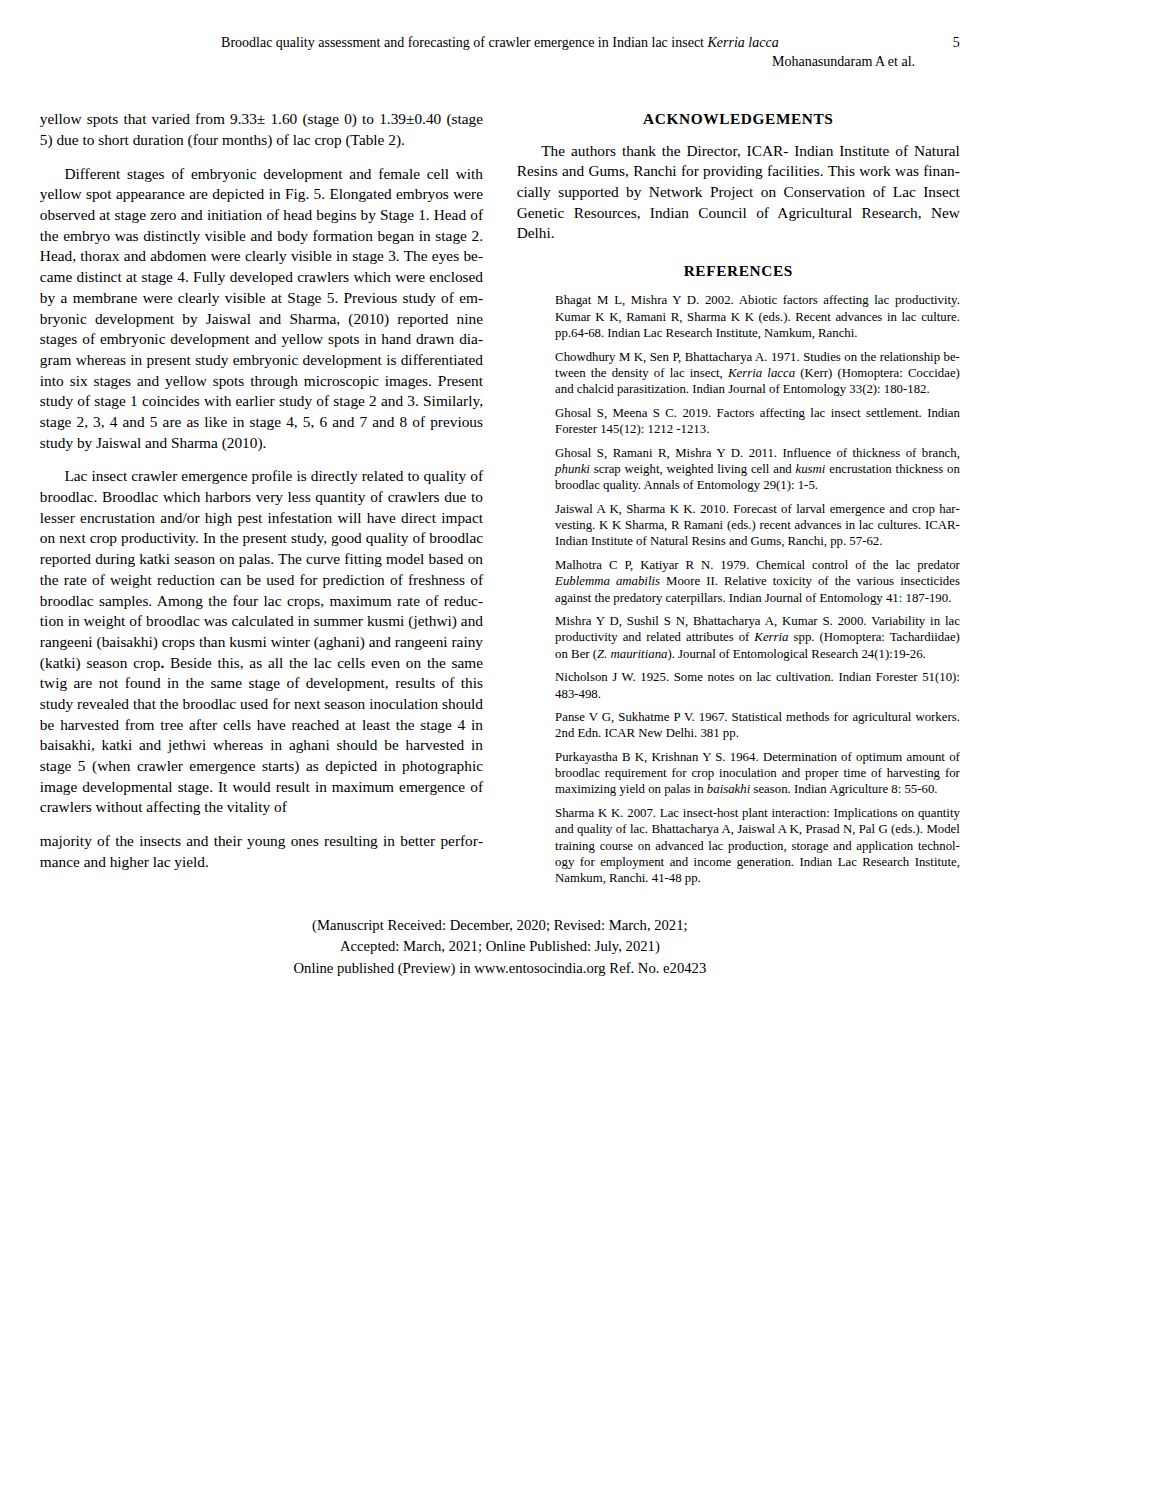5 Broodlac quality assessment and forecasting of crawler emergence in Indian lac insect Kerria lacca Mohanasundaram A et al.
yellow spots that varied from 9.33± 1.60 (stage 0) to 1.39±0.40 (stage 5) due to short duration (four months) of lac crop (Table 2).
Different stages of embryonic development and female cell with yellow spot appearance are depicted in Fig. 5. Elongated embryos were observed at stage zero and initiation of head begins by Stage 1. Head of the embryo was distinctly visible and body formation began in stage 2. Head, thorax and abdomen were clearly visible in stage 3. The eyes became distinct at stage 4. Fully developed crawlers which were enclosed by a membrane were clearly visible at Stage 5. Previous study of embryonic development by Jaiswal and Sharma, (2010) reported nine stages of embryonic development and yellow spots in hand drawn diagram whereas in present study embryonic development is differentiated into six stages and yellow spots through microscopic images. Present study of stage 1 coincides with earlier study of stage 2 and 3. Similarly, stage 2, 3, 4 and 5 are as like in stage 4, 5, 6 and 7 and 8 of previous study by Jaiswal and Sharma (2010).
Lac insect crawler emergence profile is directly related to quality of broodlac. Broodlac which harbors very less quantity of crawlers due to lesser encrustation and/or high pest infestation will have direct impact on next crop productivity. In the present study, good quality of broodlac reported during katki season on palas. The curve fitting model based on the rate of weight reduction can be used for prediction of freshness of broodlac samples. Among the four lac crops, maximum rate of reduction in weight of broodlac was calculated in summer kusmi (jethwi) and rangeeni (baisakhi) crops than kusmi winter (aghani) and rangeeni rainy (katki) season crop. Beside this, as all the lac cells even on the same twig are not found in the same stage of development, results of this study revealed that the broodlac used for next season inoculation should be harvested from tree after cells have reached at least the stage 4 in baisakhi, katki and jethwi whereas in aghani should be harvested in stage 5 (when crawler emergence starts) as depicted in photographic image developmental stage. It would result in maximum emergence of crawlers without affecting the vitality of
majority of the insects and their young ones resulting in better performance and higher lac yield.
Acknowledgements
The authors thank the Director, ICAR- Indian Institute of Natural Resins and Gums, Ranchi for providing facilities. This work was financially supported by Network Project on Conservation of Lac Insect Genetic Resources, Indian Council of Agricultural Research, New Delhi.
References
Bhagat M L, Mishra Y D. 2002. Abiotic factors affecting lac productivity. Kumar K K, Ramani R, Sharma K K (eds.). Recent advances in lac culture. pp.64-68. Indian Lac Research Institute, Namkum, Ranchi.
Chowdhury M K, Sen P, Bhattacharya A. 1971. Studies on the relationship between the density of lac insect, Kerria lacca (Kerr) (Homoptera: Coccidae) and chalcid parasitization. Indian Journal of Entomology 33(2): 180-182.
Ghosal S, Meena S C. 2019. Factors affecting lac insect settlement. Indian Forester 145(12): 1212 -1213.
Ghosal S, Ramani R, Mishra Y D. 2011. Influence of thickness of branch, phunki scrap weight, weighted living cell and kusmi encrustation thickness on broodlac quality. Annals of Entomology 29(1): 1-5.
Jaiswal A K, Sharma K K. 2010. Forecast of larval emergence and crop harvesting. K K Sharma, R Ramani (eds.) recent advances in lac cultures. ICAR-Indian Institute of Natural Resins and Gums, Ranchi, pp. 57-62.
Malhotra C P, Katiyar R N. 1979. Chemical control of the lac predator Eublemma amabilis Moore II. Relative toxicity of the various insecticides against the predatory caterpillars. Indian Journal of Entomology 41: 187-190.
Mishra Y D, Sushil S N, Bhattacharya A, Kumar S. 2000. Variability in lac productivity and related attributes of Kerria spp. (Homoptera: Tachardiidae) on Ber (Z. mauritiana). Journal of Entomological Research 24(1):19-26.
Nicholson J W. 1925. Some notes on lac cultivation. Indian Forester 51(10): 483-498.
Panse V G, Sukhatme P V. 1967. Statistical methods for agricultural workers. 2nd Edn. ICAR New Delhi. 381 pp.
Purkayastha B K, Krishnan Y S. 1964. Determination of optimum amount of broodlac requirement for crop inoculation and proper time of harvesting for maximizing yield on palas in baisakhi season. Indian Agriculture 8: 55-60.
Sharma K K. 2007. Lac insect-host plant interaction: Implications on quantity and quality of lac. Bhattacharya A, Jaiswal A K, Prasad N, Pal G (eds.). Model training course on advanced lac production, storage and application technology for employment and income generation. Indian Lac Research Institute, Namkum, Ranchi. 41-48 pp.
(Manuscript Received: December, 2020; Revised: March, 2021;
Accepted: March, 2021; Online Published: July, 2021)
Online published (Preview) in www.entosocindia.org Ref. No. e20423